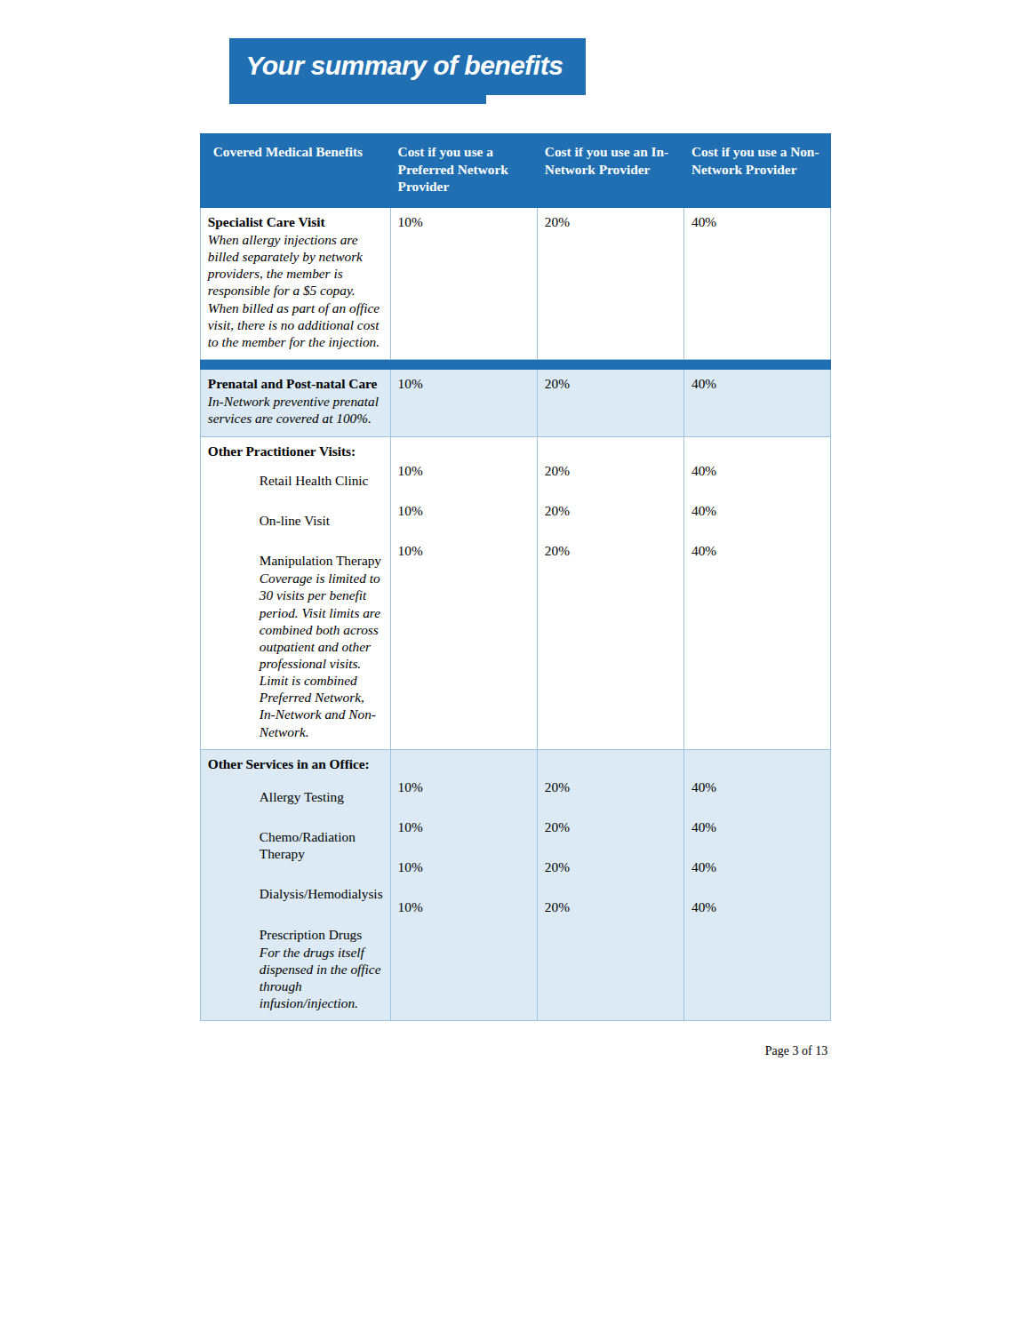Your summary of benefits
| Covered Medical Benefits | Cost if you use a Preferred Network Provider | Cost if you use an In-Network Provider | Cost if you use a Non-Network Provider |
| --- | --- | --- | --- |
| Specialist Care Visit When allergy injections are billed separately by network providers, the member is responsible for a $5 copay. When billed as part of an office visit, there is no additional cost to the member for the injection. | 10% | 20% | 40% |
| Prenatal and Post-natal Care In-Network preventive prenatal services are covered at 100%. | 10% | 20% | 40% |
| Other Practitioner Visits: Retail Health Clinic On-line Visit Manipulation Therapy Coverage is limited to 30 visits per benefit period. Visit limits are combined both across outpatient and other professional visits. Limit is combined Preferred Network, In-Network and Non-Network. | 10% 10% 10% | 20% 20% 20% | 40% 40% 40% |
| Other Services in an Office: Allergy Testing Chemo/Radiation Therapy Dialysis/Hemodialysis Prescription Drugs For the drugs itself dispensed in the office through infusion/injection. | 10% 10% 10% 10% | 20% 20% 20% 20% | 40% 40% 40% 40% |
Page 3 of 13